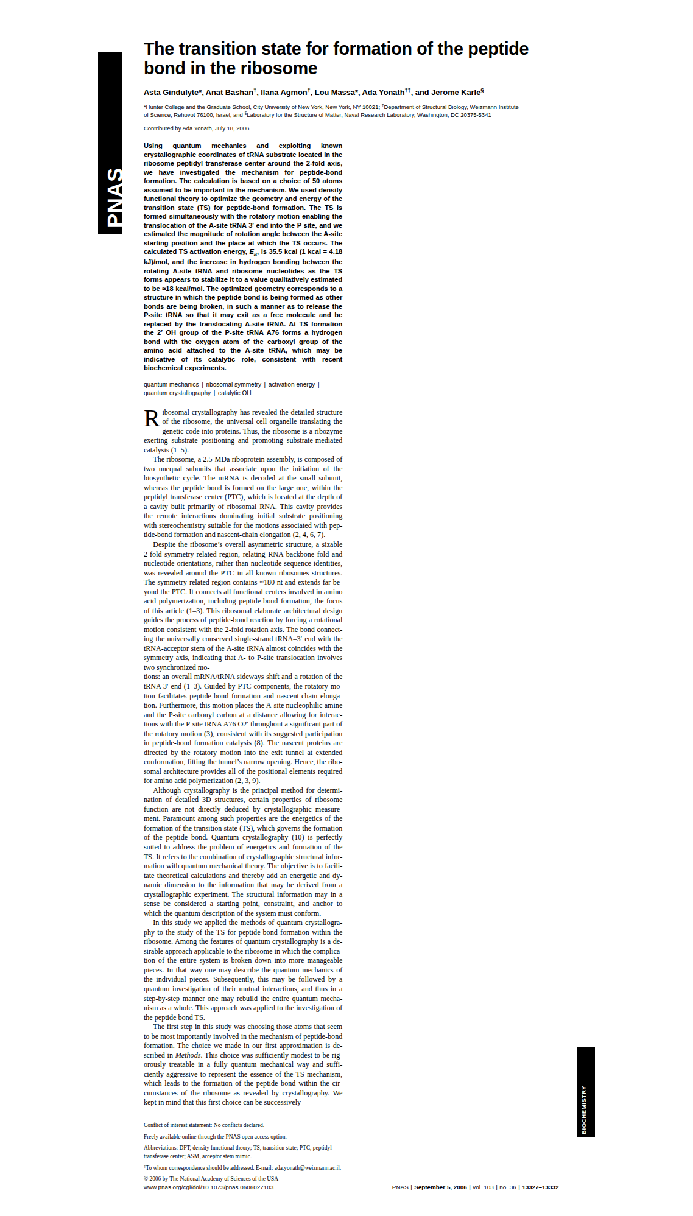PNAS
BIOCHEMISTRY
The transition state for formation of the peptide
bond in the ribosome
Asta Gindulyte*, Anat Bashan†, Ilana Agmon†, Lou Massa*, Ada Yonath†‡, and Jerome Karle§
*Hunter College and the Graduate School, City University of New York, New York, NY 10021; †Department of Structural Biology, Weizmann Institute
of Science, Rehovot 76100, Israel; and §Laboratory for the Structure of Matter, Naval Research Laboratory, Washington, DC 20375-5341
Contributed by Ada Yonath, July 18, 2006
Using quantum mechanics and exploiting known crystallographic coordinates of tRNA substrate located in the ribosome peptidyl transferase center around the 2-fold axis, we have investigated the mechanism for peptide-bond formation. The calculation is based on a choice of 50 atoms assumed to be important in the mechanism. We used density functional theory to optimize the geometry and energy of the transition state (TS) for peptide-bond formation. The TS is formed simultaneously with the rotatory motion enabling the translocation of the A-site tRNA 3′ end into the P site, and we estimated the magnitude of rotation angle between the A-site starting position and the place at which the TS occurs. The calculated TS activation energy, Ea, is 35.5 kcal (1 kcal = 4.18 kJ)/mol, and the increase in hydrogen bonding between the rotating A-site tRNA and ribosome nucleotides as the TS forms appears to stabilize it to a value qualitatively estimated to be ≈18 kcal/mol. The optimized geometry corresponds to a structure in which the peptide bond is being formed as other bonds are being broken, in such a manner as to release the P-site tRNA so that it may exit as a free molecule and be replaced by the translocating A-site tRNA. At TS formation the 2′ OH group of the P-site tRNA A76 forms a hydrogen bond with the oxygen atom of the carboxyl group of the amino acid attached to the A-site tRNA, which may be indicative of its catalytic role, consistent with recent biochemical experiments.
quantum mechanics | ribosomal symmetry | activation energy | quantum crystallography | catalytic OH
Ribosomal crystallography has revealed the detailed structure of the ribosome, the universal cell organelle translating the genetic code into proteins. Thus, the ribosome is a ribozyme exerting substrate positioning and promoting substrate-mediated catalysis (1–5).
The ribosome, a 2.5-MDa riboprotein assembly, is composed of two unequal subunits that associate upon the initiation of the biosynthetic cycle. The mRNA is decoded at the small subunit, whereas the peptide bond is formed on the large one, within the peptidyl transferase center (PTC), which is located at the depth of a cavity built primarily of ribosomal RNA. This cavity provides the remote interactions dominating initial substrate positioning with stereochemistry suitable for the motions associated with peptide-bond formation and nascent-chain elongation (2, 4, 6, 7).
Despite the ribosome’s overall asymmetric structure, a sizable 2-fold symmetry-related region, relating RNA backbone fold and nucleotide orientations, rather than nucleotide sequence identities, was revealed around the PTC in all known ribosomes structures. The symmetry-related region contains ≈180 nt and extends far beyond the PTC. It connects all functional centers involved in amino acid polymerization, including peptide-bond formation, the focus of this article (1–3). This ribosomal elaborate architectural design guides the process of peptide-bond reaction by forcing a rotational motion consistent with the 2-fold rotation axis. The bond connecting the universally conserved single-strand tRNA–3′ end with the tRNA-acceptor stem of the A-site tRNA almost coincides with the symmetry axis, indicating that A- to P-site translocation involves two synchronized mo-
tions: an overall mRNA/tRNA sideways shift and a rotation of the tRNA 3′ end (1–3). Guided by PTC components, the rotatory motion facilitates peptide-bond formation and nascent-chain elongation. Furthermore, this motion places the A-site nucleophilic amine and the P-site carbonyl carbon at a distance allowing for interactions with the P-site tRNA A76 O2′ throughout a significant part of the rotatory motion (3), consistent with its suggested participation in peptide-bond formation catalysis (8). The nascent proteins are directed by the rotatory motion into the exit tunnel at extended conformation, fitting the tunnel’s narrow opening. Hence, the ribosomal architecture provides all of the positional elements required for amino acid polymerization (2, 3, 9).
Although crystallography is the principal method for determination of detailed 3D structures, certain properties of ribosome function are not directly deduced by crystallographic measurement. Paramount among such properties are the energetics of the formation of the transition state (TS), which governs the formation of the peptide bond. Quantum crystallography (10) is perfectly suited to address the problem of energetics and formation of the TS. It refers to the combination of crystallographic structural information with quantum mechanical theory. The objective is to facilitate theoretical calculations and thereby add an energetic and dynamic dimension to the information that may be derived from a crystallographic experiment. The structural information may in a sense be considered a starting point, constraint, and anchor to which the quantum description of the system must conform.
In this study we applied the methods of quantum crystallography to the study of the TS for peptide-bond formation within the ribosome. Among the features of quantum crystallography is a desirable approach applicable to the ribosome in which the complication of the entire system is broken down into more manageable pieces. In that way one may describe the quantum mechanics of the individual pieces. Subsequently, this may be followed by a quantum investigation of their mutual interactions, and thus in a step-by-step manner one may rebuild the entire quantum mechanism as a whole. This approach was applied to the investigation of the peptide bond TS.
The first step in this study was choosing those atoms that seem to be most importantly involved in the mechanism of peptide-bond formation. The choice we made in our first approximation is described in Methods. This choice was sufficiently modest to be rigorously treatable in a fully quantum mechanical way and sufficiently aggressive to represent the essence of the TS mechanism, which leads to the formation of the peptide bond within the circumstances of the ribosome as revealed by crystallography. We kept in mind that this first choice can be successively
Conflict of interest statement: No conflicts declared.
Freely available online through the PNAS open access option.
Abbreviations: DFT, density functional theory; TS, transition state; PTC, peptidyl transferase center; ASM, acceptor stem mimic.
‡To whom correspondence should be addressed. E-mail: ada.yonath@weizmann.ac.il.
© 2006 by The National Academy of Sciences of the USA
www.pnas.org/cgi/doi/10.1073/pnas.0606027103
PNAS|September 5, 2006|vol. 103|no. 36|13327–13332